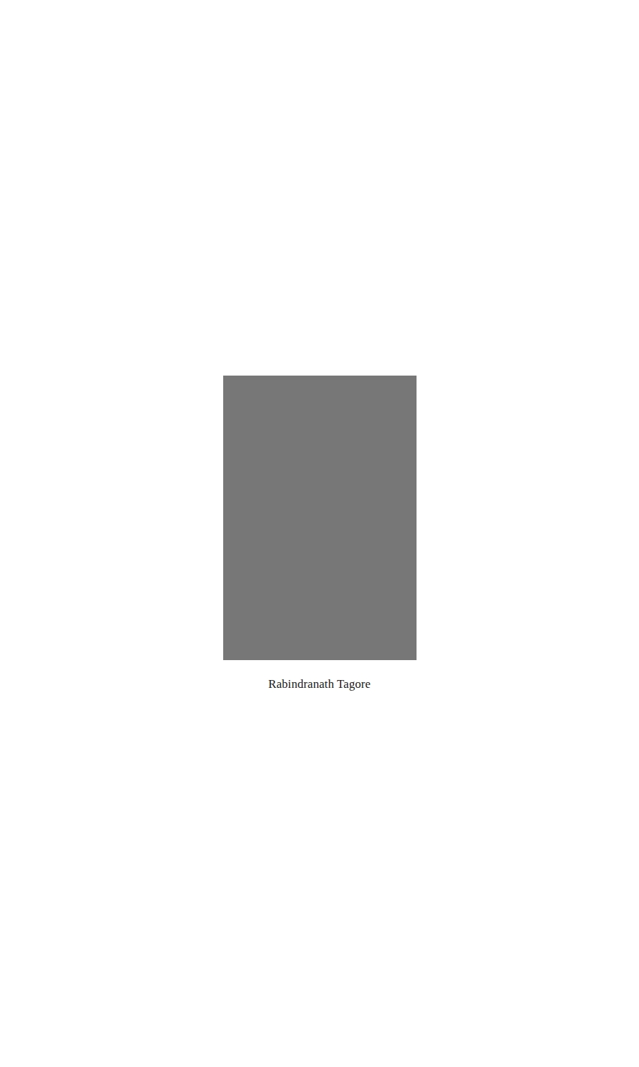Rabindranath Tagore